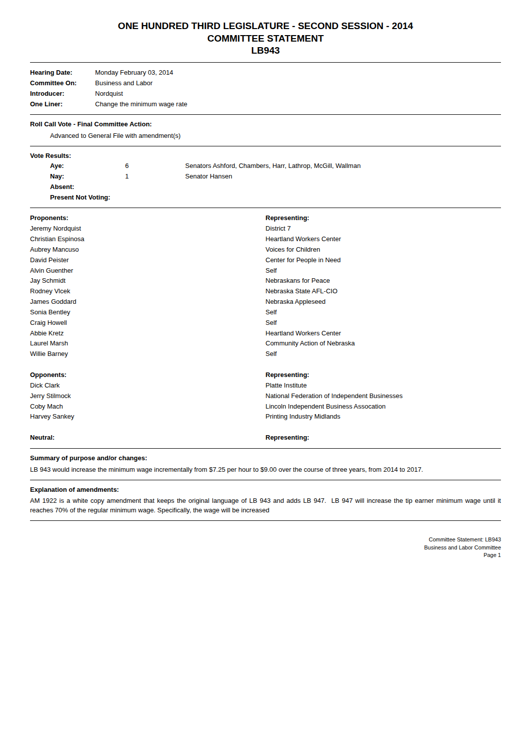ONE HUNDRED THIRD LEGISLATURE - SECOND SESSION - 2014
COMMITTEE STATEMENT
LB943
| Hearing Date: | Monday February 03, 2014 |
| Committee On: | Business and Labor |
| Introducer: | Nordquist |
| One Liner: | Change the minimum wage rate |
Roll Call Vote - Final Committee Action:
Advanced to General File with amendment(s)
Vote Results:
| Aye: | 6 | Senators Ashford, Chambers, Harr, Lathrop, McGill, Wallman |
| Nay: | 1 | Senator Hansen |
| Absent: | | |
| Present Not Voting: | | |
| Proponents: | Representing: |
| Jeremy Nordquist | District 7 |
| Christian Espinosa | Heartland Workers Center |
| Aubrey Mancuso | Voices for Children |
| David Peister | Center for People in Need |
| Alvin Guenther | Self |
| Jay Schmidt | Nebraskans for Peace |
| Rodney Vlcek | Nebraska State AFL-CIO |
| James Goddard | Nebraska Appleseed |
| Sonia Bentley | Self |
| Craig Howell | Self |
| Abbie Kretz | Heartland Workers Center |
| Laurel Marsh | Community Action of Nebraska |
| Willie Barney | Self |
| Opponents: | Representing: |
| Dick Clark | Platte Institute |
| Jerry Stilmock | National Federation of Independent Businesses |
| Coby Mach | Lincoln Independent Business Assocation |
| Harvey Sankey | Printing Industry Midlands |
| Neutral: | Representing: |
Summary of purpose and/or changes:
LB 943 would increase the minimum wage incrementally from $7.25 per hour to $9.00 over the course of three years, from 2014 to 2017.
Explanation of amendments:
AM 1922 is a white copy amendment that keeps the original language of LB 943 and adds LB 947. LB 947 will increase the tip earner minimum wage until it reaches 70% of the regular minimum wage. Specifically, the wage will be increased
Committee Statement: LB943
Business and Labor Committee
Page 1